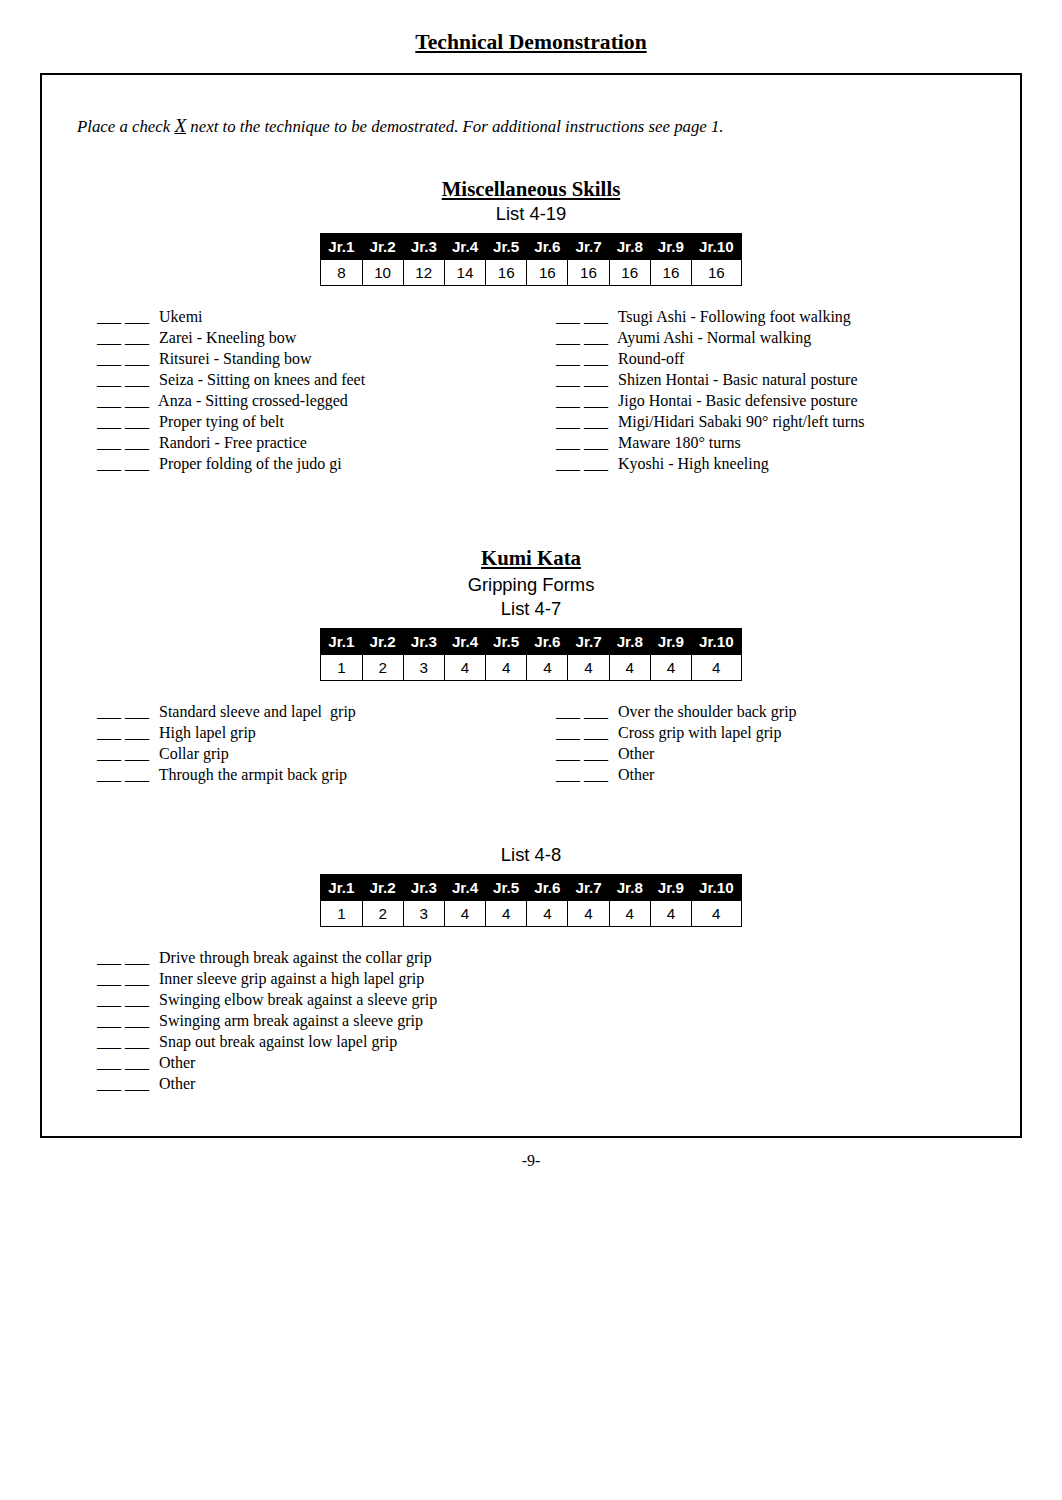Technical Demonstration
Place a check X next to the technique to be demostrated. For additional instructions see page 1.
Miscellaneous Skills
List 4-19
| Jr.1 | Jr.2 | Jr.3 | Jr.4 | Jr.5 | Jr.6 | Jr.7 | Jr.8 | Jr.9 | Jr.10 |
| --- | --- | --- | --- | --- | --- | --- | --- | --- | --- |
| 8 | 10 | 12 | 14 | 16 | 16 | 16 | 16 | 16 | 16 |
___ ___ Ukemi
___ ___ Zarei - Kneeling bow
___ ___ Ritsurei - Standing bow
___ ___ Seiza - Sitting on knees and feet
___ ___ Anza - Sitting crossed-legged
___ ___ Proper tying of belt
___ ___ Randori - Free practice
___ ___ Proper folding of the judo gi
___ ___ Tsugi Ashi - Following foot walking
___ ___ Ayumi Ashi - Normal walking
___ ___ Round-off
___ ___ Shizen Hontai - Basic natural posture
___ ___ Jigo Hontai - Basic defensive posture
___ ___ Migi/Hidari Sabaki 90° right/left turns
___ ___ Maware 180° turns
___ ___ Kyoshi - High kneeling
Kumi Kata
Gripping Forms
List 4-7
| Jr.1 | Jr.2 | Jr.3 | Jr.4 | Jr.5 | Jr.6 | Jr.7 | Jr.8 | Jr.9 | Jr.10 |
| --- | --- | --- | --- | --- | --- | --- | --- | --- | --- |
| 1 | 2 | 3 | 4 | 4 | 4 | 4 | 4 | 4 | 4 |
___ ___ Standard sleeve and lapel grip
___ ___ High lapel grip
___ ___ Collar grip
___ ___ Through the armpit back grip
___ ___ Over the shoulder back grip
___ ___ Cross grip with lapel grip
___ ___ Other
___ ___ Other
List 4-8
| Jr.1 | Jr.2 | Jr.3 | Jr.4 | Jr.5 | Jr.6 | Jr.7 | Jr.8 | Jr.9 | Jr.10 |
| --- | --- | --- | --- | --- | --- | --- | --- | --- | --- |
| 1 | 2 | 3 | 4 | 4 | 4 | 4 | 4 | 4 | 4 |
___ ___ Drive through break against the collar grip
___ ___ Inner sleeve grip against a high lapel grip
___ ___ Swinging elbow break against a sleeve grip
___ ___ Swinging arm break against a sleeve grip
___ ___ Snap out break against low lapel grip
___ ___ Other
___ ___ Other
-9-